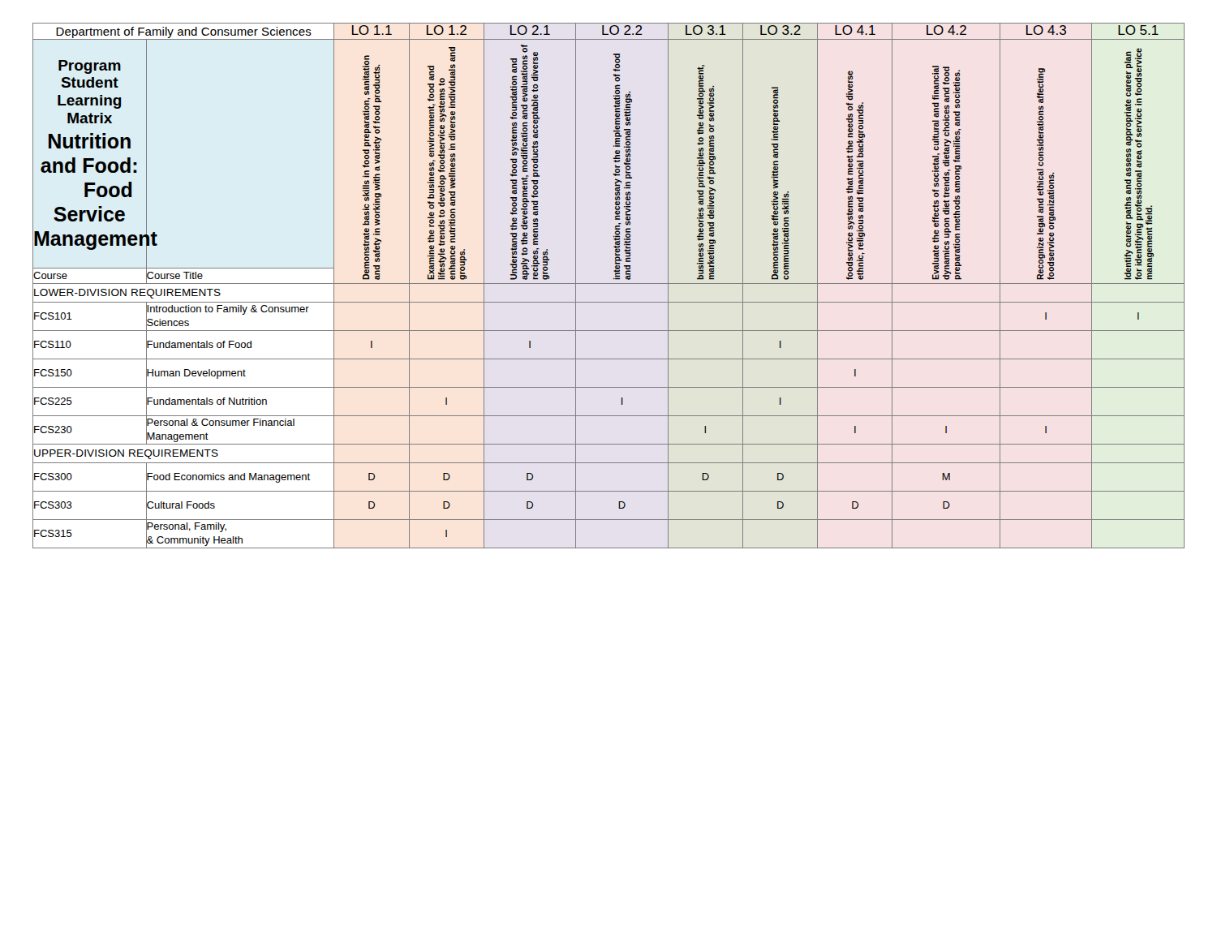| Department of Family and Consumer Sciences | LO 1.1 | LO 1.2 | LO 2.1 | LO 2.2 | LO 3.1 | LO 3.2 | LO 4.1 | LO 4.2 | LO 4.3 | LO 5.1 |
| Program Student Learning Matrix Nutrition and Food: Food Service Management | | Demonstrate basic skills in food preparation, sanitation and safety in working with a variety of food products. | Examine the role of business, environment, food and lifestyle trends to develop foodservice systems to enhance nutrition and wellness in diverse individuals and groups. | Understand the food and food systems foundation and apply to the development, modification and evaluations of recipes, menus and food products acceptable to diverse groups. | interpretation, necessary for the implementation of food and nutrition services in professional settings. | business theories and principles to the development, marketing and delivery of programs or services. | Demonstrate effective written and interpersonal communication skills. | foodservice systems that meet the needs of diverse ethnic, religious and financial backgrounds. | Evaluate the effects of societal, cultural and financial dynamics upon diet trends, dietary choices and food preparation methods among families, and societies. | Recognize legal and ethical considerations affecting foodservice organizations. | Identify career paths and assess appropriate career plan for identifying professional area of service in foodservice management field. |
| Course | Course Title |
| LOWER-DIVISION REQUIREMENTS | | | | | | | | | | |
| FCS101 | Introduction to Family & Consumer Sciences | | | | | | | | | I | I |
| FCS110 | Fundamentals of Food | I | | I | | | I | | | | |
| FCS150 | Human Development | | | | | | | I | | | |
| FCS225 | Fundamentals of Nutrition | | I | | I | | I | | | | |
| FCS230 | Personal & Consumer Financial Management | | | | | I | | I | I | I | |
| UPPER-DIVISION REQUIREMENTS | | | | | | | | | | |
| FCS300 | Food Economics and Management | D | D | D | | D | D | | M | | |
| FCS303 | Cultural Foods | D | D | D | D | | D | D | D | | |
| FCS315 | Personal, Family, & Community Health | | I | | | | | | | | |